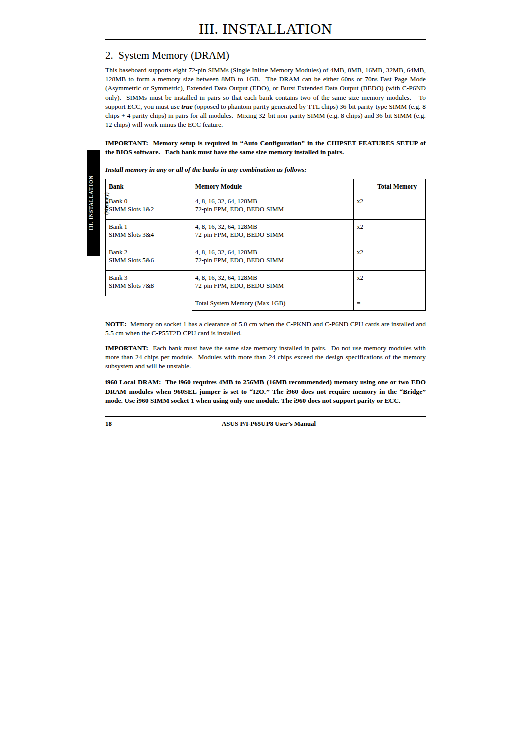III. INSTALLATION
(Memory)
III. INSTALLATION
2. System Memory (DRAM)
This baseboard supports eight 72-pin SIMMs (Single Inline Memory Modules) of 4MB, 8MB, 16MB, 32MB, 64MB, 128MB to form a memory size between 8MB to 1GB. The DRAM can be either 60ns or 70ns Fast Page Mode (Asymmetric or Symmetric), Extended Data Output (EDO), or Burst Extended Data Output (BEDO) (with C-P6ND only). SIMMs must be installed in pairs so that each bank contains two of the same size memory modules. To support ECC, you must use true (opposed to phantom parity generated by TTL chips) 36-bit parity-type SIMM (e.g. 8 chips + 4 parity chips) in pairs for all modules. Mixing 32-bit non-parity SIMM (e.g. 8 chips) and 36-bit SIMM (e.g. 12 chips) will work minus the ECC feature.
IMPORTANT: Memory setup is required in “Auto Configuration” in the CHIPSET FEATURES SETUP of the BIOS software. Each bank must have the same size memory installed in pairs.
Install memory in any or all of the banks in any combination as follows:
| Bank | Memory Module | | Total Memory |
| --- | --- | --- | --- |
| Bank 0 SIMM Slots 1&2 | 4, 8, 16, 32, 64, 128MB 72-pin FPM, EDO, BEDO SIMM | x2 | |
| Bank 1 SIMM Slots 3&4 | 4, 8, 16, 32, 64, 128MB 72-pin FPM, EDO, BEDO SIMM | x2 | |
| Bank 2 SIMM Slots 5&6 | 4, 8, 16, 32, 64, 128MB 72-pin FPM, EDO, BEDO SIMM | x2 | |
| Bank 3 SIMM Slots 7&8 | 4, 8, 16, 32, 64, 128MB 72-pin FPM, EDO, BEDO SIMM | x2 | |
| | Total System Memory (Max 1GB) | = | |
NOTE: Memory on socket 1 has a clearance of 5.0 cm when the C-PKND and C-P6ND CPU cards are installed and 5.5 cm when the C-P55T2D CPU card is installed.
IMPORTANT: Each bank must have the same size memory installed in pairs. Do not use memory modules with more than 24 chips per module. Modules with more than 24 chips exceed the design specifications of the memory subsystem and will be unstable.
i960 Local DRAM: The i960 requires 4MB to 256MB (16MB recommended) memory using one or two EDO DRAM modules when 960SEL jumper is set to “I2O.” The i960 does not require memory in the “Bridge” mode. Use i960 SIMM socket 1 when using only one module. The i960 does not support parity or ECC.
18
ASUS P/I-P65UP8 User’s Manual